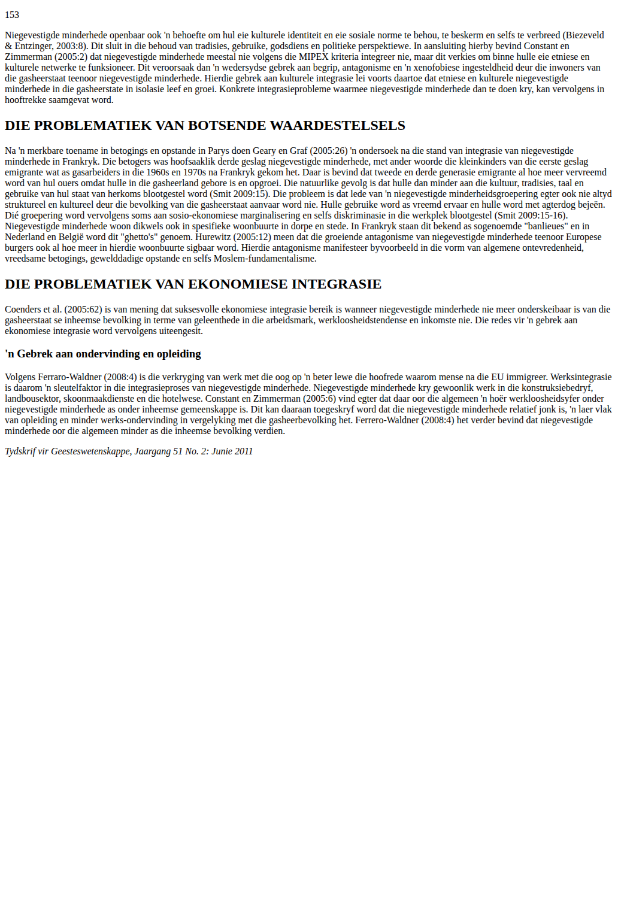153
Niegevestigde minderhede openbaar ook 'n behoefte om hul eie kulturele identiteit en eie sosiale norme te behou, te beskerm en selfs te verbreed (Biezeveld & Entzinger, 2003:8). Dit sluit in die behoud van tradisies, gebruike, godsdiens en politieke perspektiewe. In aansluiting hierby bevind Constant en Zimmerman (2005:2) dat niegevestigde minderhede meestal nie volgens die MIPEX kriteria integreer nie, maar dit verkies om binne hulle eie etniese en kulturele netwerke te funksioneer. Dit veroorsaak dan 'n wedersydse gebrek aan begrip, antagonisme en 'n xenofobiese ingesteldheid deur die inwoners van die gasheerstaat teenoor niegevestigde minderhede. Hierdie gebrek aan kulturele integrasie lei voorts daartoe dat etniese en kulturele niegevestigde minderhede in die gasheerstate in isolasie leef en groei. Konkrete integrasieprobleme waarmee niegevestigde minderhede dan te doen kry, kan vervolgens in hooftrekke saamgevat word.
DIE PROBLEMATIEK VAN BOTSENDE WAARDESTELSELS
Na 'n merkbare toename in betogings en opstande in Parys doen Geary en Graf (2005:26) 'n ondersoek na die stand van integrasie van niegevestigde minderhede in Frankryk. Die betogers was hoofsaaklik derde geslag niegevestigde minderhede, met ander woorde die kleinkinders van die eerste geslag emigrante wat as gasarbeiders in die 1960s en 1970s na Frankryk gekom het. Daar is bevind dat tweede en derde generasie emigrante al hoe meer vervreemd word van hul ouers omdat hulle in die gasheerland gebore is en opgroei. Die natuurlike gevolg is dat hulle dan minder aan die kultuur, tradisies, taal en gebruike van hul staat van herkoms blootgestel word (Smit 2009:15). Die probleem is dat lede van 'n niegevestigde minderheidsgroepering egter ook nie altyd struktureel en kultureel deur die bevolking van die gasheerstaat aanvaar word nie. Hulle gebruike word as vreemd ervaar en hulle word met agterdog bejeën. Dié groepering word vervolgens soms aan sosio-ekonomiese marginalisering en selfs diskriminasie in die werkplek blootgestel (Smit 2009:15-16). Niegevestigde minderhede woon dikwels ook in spesifieke woonbuurte in dorpe en stede. In Frankryk staan dit bekend as sogenoemde "banlieues" en in Nederland en België word dit "ghetto's" genoem. Hurewitz (2005:12) meen dat die groeiende antagonisme van niegevestigde minderhede teenoor Europese burgers ook al hoe meer in hierdie woonbuurte sigbaar word. Hierdie antagonisme manifesteer byvoorbeeld in die vorm van algemene ontevredenheid, vreedsame betogings, gewelddadige opstande en selfs Moslem-fundamentalisme.
DIE PROBLEMATIEK VAN EKONOMIESE INTEGRASIE
Coenders et al. (2005:62) is van mening dat suksesvolle ekonomiese integrasie bereik is wanneer niegevestigde minderhede nie meer onderskeibaar is van die gasheerstaat se inheemse bevolking in terme van geleenthede in die arbeidsmark, werkloosheidstendense en inkomste nie. Die redes vir 'n gebrek aan ekonomiese integrasie word vervolgens uiteengesit.
'n Gebrek aan ondervinding en opleiding
Volgens Ferraro-Waldner (2008:4) is die verkryging van werk met die oog op 'n beter lewe die hoofrede waarom mense na die EU immigreer. Werksintegrasie is daarom 'n sleutelfaktor in die integrasieproses van niegevestigde minderhede. Niegevestigde minderhede kry gewoonlik werk in die konstruksiebedryf, landbousektor, skoonmaakdienste en die hotelwese. Constant en Zimmerman (2005:6) vind egter dat daar oor die algemeen 'n hoër werkloosheidsyfer onder niegevestigde minderhede as onder inheemse gemeenskappe is. Dit kan daaraan toegeskryf word dat die niegevestigde minderhede relatief jonk is, 'n laer vlak van opleiding en minder werks-ondervinding in vergelyking met die gasheerbevolking het. Ferrero-Waldner (2008:4) het verder bevind dat niegevestigde minderhede oor die algemeen minder as die inheemse bevolking verdien.
Tydskrif vir Geesteswetenskappe, Jaargang 51 No. 2: Junie 2011